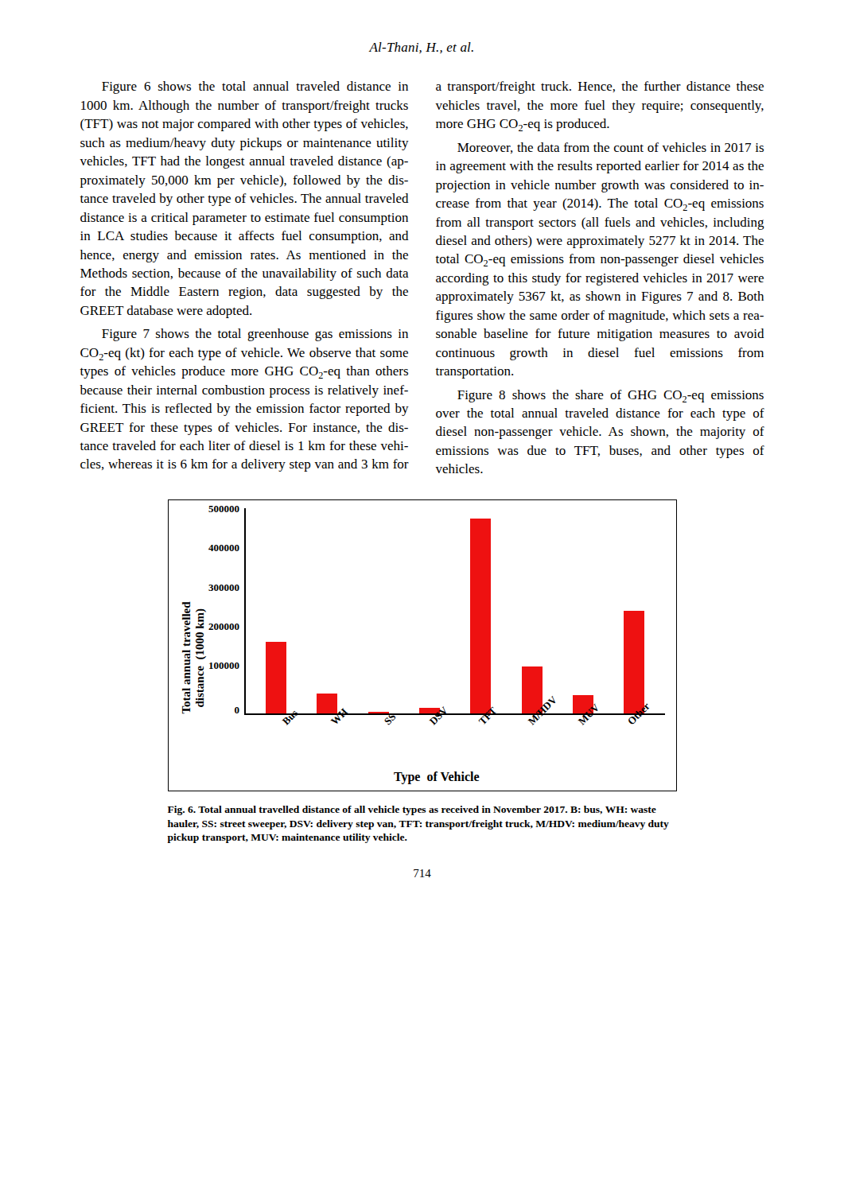Al-Thani, H., et al.
Figure 6 shows the total annual traveled distance in 1000 km. Although the number of transport/freight trucks (TFT) was not major compared with other types of vehicles, such as medium/heavy duty pickups or maintenance utility vehicles, TFT had the longest annual traveled distance (approximately 50,000 km per vehicle), followed by the distance traveled by other type of vehicles. The annual traveled distance is a critical parameter to estimate fuel consumption in LCA studies because it affects fuel consumption, and hence, energy and emission rates. As mentioned in the Methods section, because of the unavailability of such data for the Middle Eastern region, data suggested by the GREET database were adopted.
Figure 7 shows the total greenhouse gas emissions in CO2-eq (kt) for each type of vehicle. We observe that some types of vehicles produce more GHG CO2-eq than others because their internal combustion process is relatively inefficient. This is reflected by the emission factor reported by GREET for these types of vehicles. For instance, the distance traveled for each liter of diesel is 1 km for these vehicles, whereas it is 6 km for a delivery step van and 3 km for a transport/freight truck. Hence, the further distance these vehicles travel, the more fuel they require; consequently, more GHG CO2-eq is produced.
Moreover, the data from the count of vehicles in 2017 is in agreement with the results reported earlier for 2014 as the projection in vehicle number growth was considered to increase from that year (2014). The total CO2-eq emissions from all transport sectors (all fuels and vehicles, including diesel and others) were approximately 5277 kt in 2014. The total CO2-eq emissions from non-passenger diesel vehicles according to this study for registered vehicles in 2017 were approximately 5367 kt, as shown in Figures 7 and 8. Both figures show the same order of magnitude, which sets a reasonable baseline for future mitigation measures to avoid continuous growth in diesel fuel emissions from transportation.
Figure 8 shows the share of GHG CO2-eq emissions over the total annual traveled distance for each type of diesel non-passenger vehicle. As shown, the majority of emissions was due to TFT, buses, and other types of vehicles.
Total annual travelled
distance (1000 km)
500000 400000 300000 200000 100000 0
Bus
WH
SS
DSV
TFT
M/HDV
MUV
Other
Type of Vehicle
Fig. 6. Total annual travelled distance of all vehicle types as received in November 2017. B: bus, WH: waste hauler, SS: street sweeper, DSV: delivery step van, TFT: transport/freight truck, M/HDV: medium/heavy duty pickup transport, MUV: maintenance utility vehicle.
714